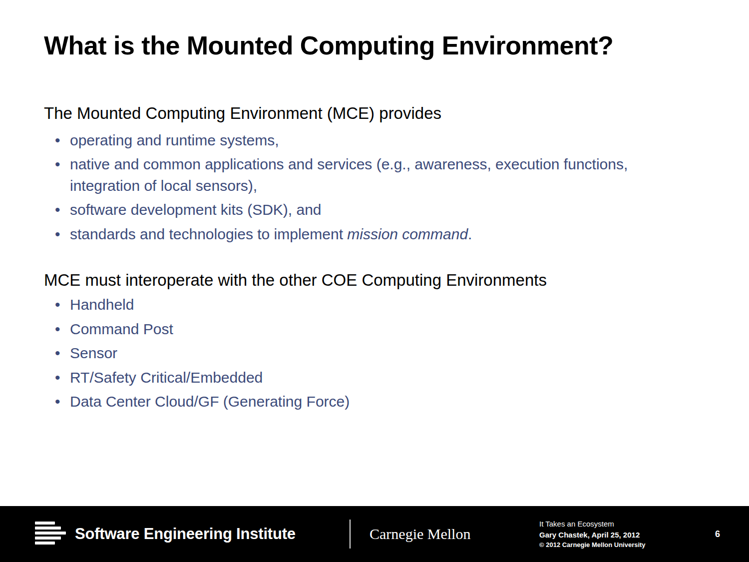What is the Mounted Computing Environment?
The Mounted Computing Environment (MCE) provides
operating and runtime systems,
native and common applications and services (e.g., awareness, execution functions, integration of local sensors),
software development kits (SDK), and
standards and technologies to implement mission command.
MCE must interoperate with the other COE Computing Environments
Handheld
Command Post
Sensor
RT/Safety Critical/Embedded
Data Center Cloud/GF (Generating Force)
Software Engineering Institute
Carnegie Mellon
It Takes an Ecosystem
Gary Chastek, April 25, 2012
© 2012 Carnegie Mellon University
6